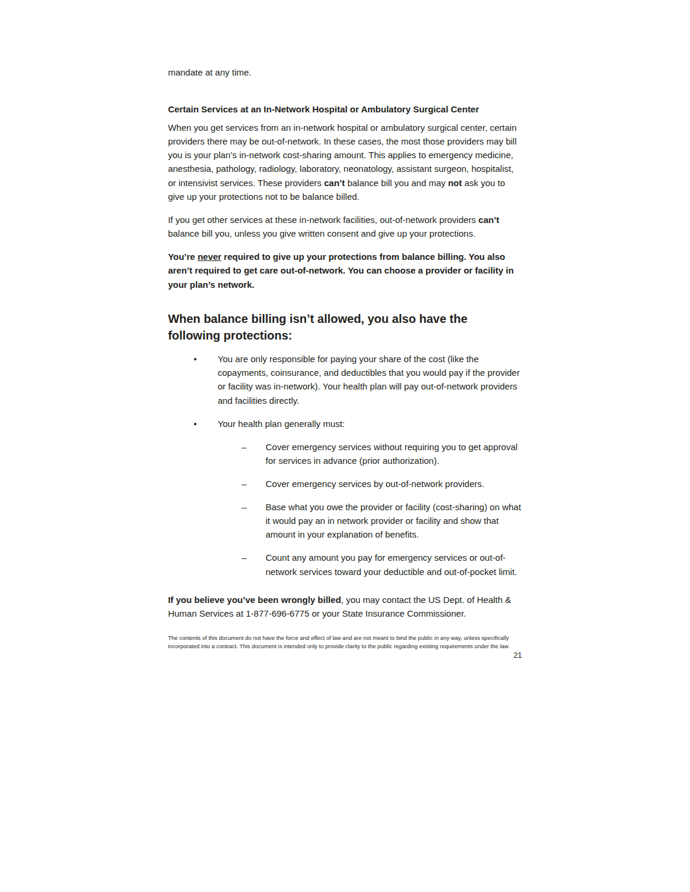mandate at any time.
Certain Services at an In-Network Hospital or Ambulatory Surgical Center
When you get services from an in-network hospital or ambulatory surgical center, certain providers there may be out-of-network. In these cases, the most those providers may bill you is your plan’s in-network cost-sharing amount. This applies to emergency medicine, anesthesia, pathology, radiology, laboratory, neonatology, assistant surgeon, hospitalist, or intensivist services. These providers can’t balance bill you and may not ask you to give up your protections not to be balance billed.
If you get other services at these in-network facilities, out-of-network providers can’t balance bill you, unless you give written consent and give up your protections.
You’re never required to give up your protections from balance billing. You also aren’t required to get care out-of-network. You can choose a provider or facility in your plan’s network.
When balance billing isn’t allowed, you also have the following protections:
You are only responsible for paying your share of the cost (like the copayments, coinsurance, and deductibles that you would pay if the provider or facility was in-network). Your health plan will pay out-of-network providers and facilities directly.
Your health plan generally must:
Cover emergency services without requiring you to get approval for services in advance (prior authorization).
Cover emergency services by out-of-network providers.
Base what you owe the provider or facility (cost-sharing) on what it would pay an in network provider or facility and show that amount in your explanation of benefits.
Count any amount you pay for emergency services or out-of-network services toward your deductible and out-of-pocket limit.
If you believe you’ve been wrongly billed, you may contact the US Dept. of Health & Human Services at 1-877-696-6775 or your State Insurance Commissioner.
The contents of this document do not have the force and effect of law and are not meant to bind the public in any way, unless specifically incorporated into a contract. This document is intended only to provide clarity to the public regarding existing requirements under the law.
21